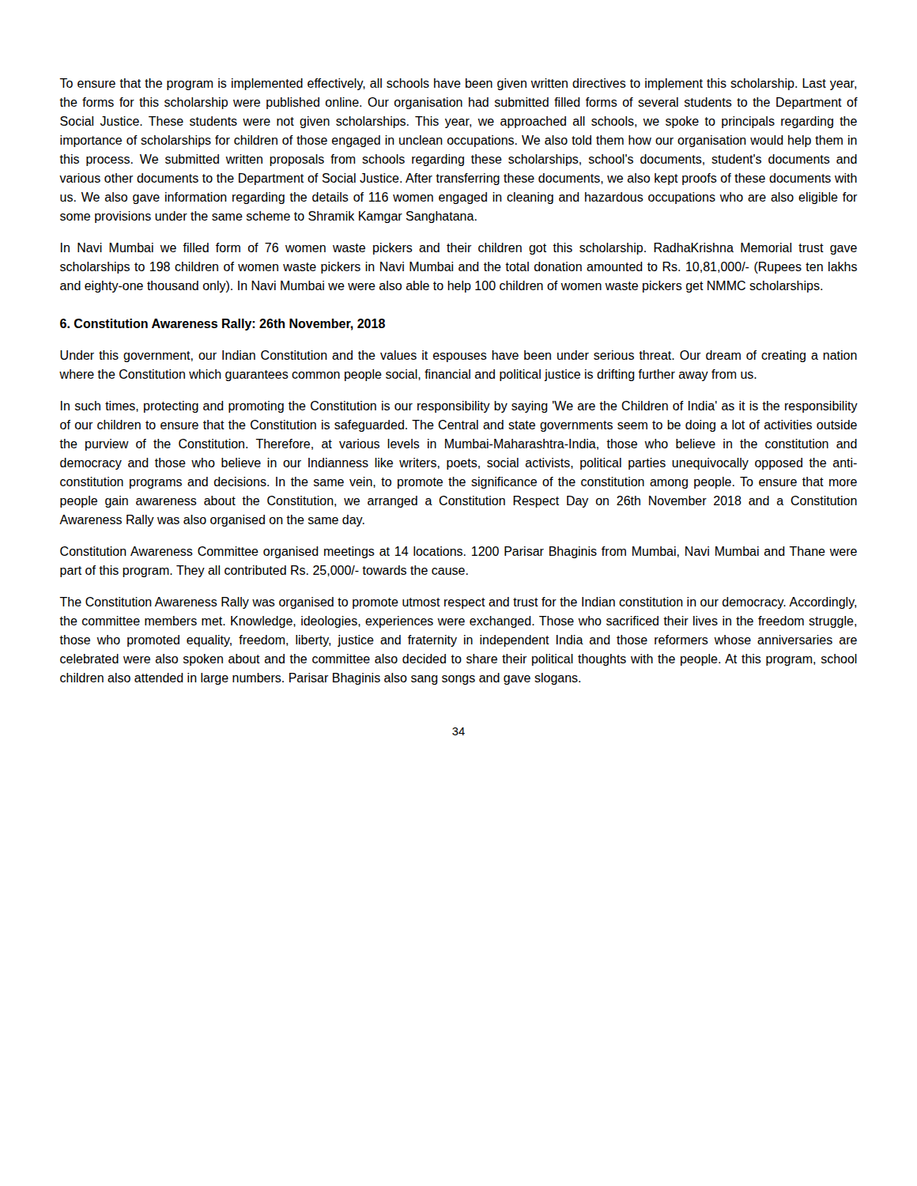To ensure that the program is implemented effectively, all schools have been given written directives to implement this scholarship. Last year, the forms for this scholarship were published online. Our organisation had submitted filled forms of several students to the Department of Social Justice. These students were not given scholarships. This year, we approached all schools, we spoke to principals regarding the importance of scholarships for children of those engaged in unclean occupations. We also told them how our organisation would help them in this process. We submitted written proposals from schools regarding these scholarships, school's documents, student's documents and various other documents to the Department of Social Justice. After transferring these documents, we also kept proofs of these documents with us. We also gave information regarding the details of 116 women engaged in cleaning and hazardous occupations who are also eligible for some provisions under the same scheme to Shramik Kamgar Sanghatana.
In Navi Mumbai we filled form of 76 women waste pickers and their children got this scholarship. RadhaKrishna Memorial trust gave scholarships to 198 children of women waste pickers in Navi Mumbai and the total donation amounted to Rs. 10,81,000/- (Rupees ten lakhs and eighty-one thousand only). In Navi Mumbai we were also able to help 100 children of women waste pickers get NMMC scholarships.
6. Constitution Awareness Rally: 26th November, 2018
Under this government, our Indian Constitution and the values it espouses have been under serious threat. Our dream of creating a nation where the Constitution which guarantees common people social, financial and political justice is drifting further away from us.
In such times, protecting and promoting the Constitution is our responsibility by saying 'We are the Children of India' as it is the responsibility of our children to ensure that the Constitution is safeguarded. The Central and state governments seem to be doing a lot of activities outside the purview of the Constitution. Therefore, at various levels in Mumbai-Maharashtra-India, those who believe in the constitution and democracy and those who believe in our Indianness like writers, poets, social activists, political parties unequivocally opposed the anti-constitution programs and decisions. In the same vein, to promote the significance of the constitution among people. To ensure that more people gain awareness about the Constitution, we arranged a Constitution Respect Day on 26th November 2018 and a Constitution Awareness Rally was also organised on the same day.
Constitution Awareness Committee organised meetings at 14 locations. 1200 Parisar Bhaginis from Mumbai, Navi Mumbai and Thane were part of this program. They all contributed Rs. 25,000/- towards the cause.
The Constitution Awareness Rally was organised to promote utmost respect and trust for the Indian constitution in our democracy. Accordingly, the committee members met. Knowledge, ideologies, experiences were exchanged. Those who sacrificed their lives in the freedom struggle, those who promoted equality, freedom, liberty, justice and fraternity in independent India and those reformers whose anniversaries are celebrated were also spoken about and the committee also decided to share their political thoughts with the people. At this program, school children also attended in large numbers. Parisar Bhaginis also sang songs and gave slogans.
34